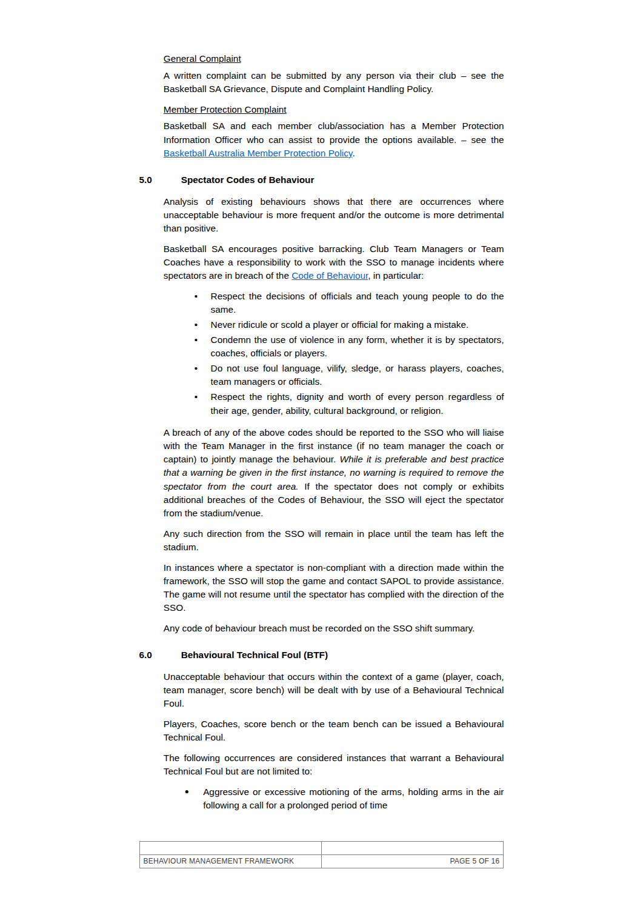General Complaint
A written complaint can be submitted by any person via their club – see the Basketball SA Grievance, Dispute and Complaint Handling Policy.
Member Protection Complaint
Basketball SA and each member club/association has a Member Protection Information Officer who can assist to provide the options available. – see the Basketball Australia Member Protection Policy.
5.0 Spectator Codes of Behaviour
Analysis of existing behaviours shows that there are occurrences where unacceptable behaviour is more frequent and/or the outcome is more detrimental than positive.
Basketball SA encourages positive barracking. Club Team Managers or Team Coaches have a responsibility to work with the SSO to manage incidents where spectators are in breach of the Code of Behaviour, in particular:
Respect the decisions of officials and teach young people to do the same.
Never ridicule or scold a player or official for making a mistake.
Condemn the use of violence in any form, whether it is by spectators, coaches, officials or players.
Do not use foul language, vilify, sledge, or harass players, coaches, team managers or officials.
Respect the rights, dignity and worth of every person regardless of their age, gender, ability, cultural background, or religion.
A breach of any of the above codes should be reported to the SSO who will liaise with the Team Manager in the first instance (if no team manager the coach or captain) to jointly manage the behaviour. While it is preferable and best practice that a warning be given in the first instance, no warning is required to remove the spectator from the court area. If the spectator does not comply or exhibits additional breaches of the Codes of Behaviour, the SSO will eject the spectator from the stadium/venue.
Any such direction from the SSO will remain in place until the team has left the stadium.
In instances where a spectator is non-compliant with a direction made within the framework, the SSO will stop the game and contact SAPOL to provide assistance. The game will not resume until the spectator has complied with the direction of the SSO.
Any code of behaviour breach must be recorded on the SSO shift summary.
6.0 Behavioural Technical Foul (BTF)
Unacceptable behaviour that occurs within the context of a game (player, coach, team manager, score bench) will be dealt with by use of a Behavioural Technical Foul.
Players, Coaches, score bench or the team bench can be issued a Behavioural Technical Foul.
The following occurrences are considered instances that warrant a Behavioural Technical Foul but are not limited to:
Aggressive or excessive motioning of the arms, holding arms in the air following a call for a prolonged period of time
| BEHAVIOUR MANAGEMENT FRAMEWORK | PAGE 5 OF 16 |